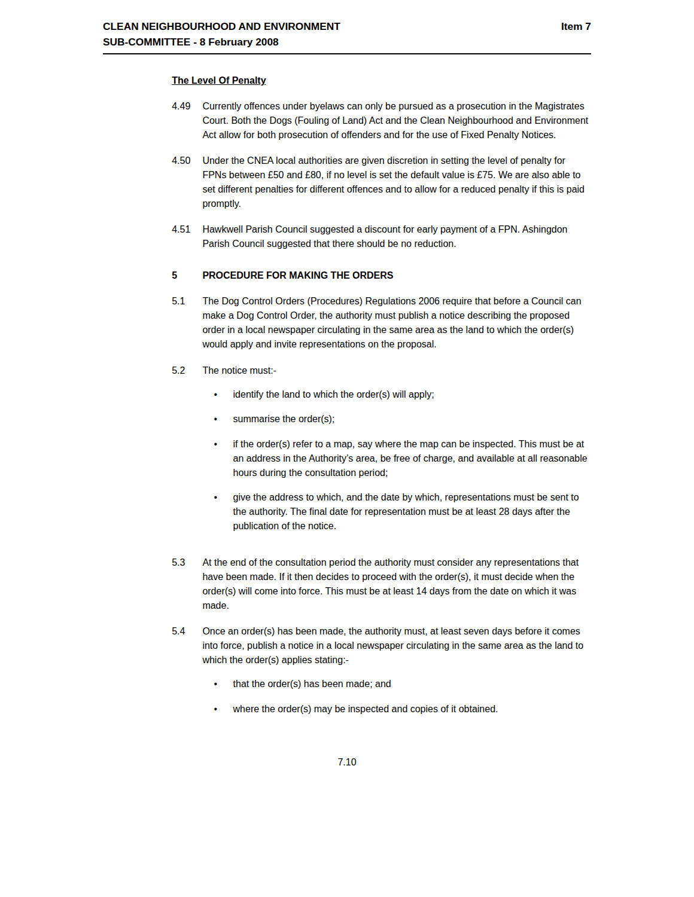CLEAN NEIGHBOURHOOD AND ENVIRONMENT
SUB-COMMITTEE - 8 February 2008
Item 7
The Level Of Penalty
4.49
Currently offences under byelaws can only be pursued as a prosecution in the Magistrates Court. Both the Dogs (Fouling of Land) Act and the Clean Neighbourhood and Environment Act allow for both prosecution of offenders and for the use of Fixed Penalty Notices.
4.50
Under the CNEA local authorities are given discretion in setting the level of penalty for FPNs between £50 and £80, if no level is set the default value is £75. We are also able to set different penalties for different offences and to allow for a reduced penalty if this is paid promptly.
4.51
Hawkwell Parish Council suggested a discount for early payment of a FPN. Ashingdon Parish Council suggested that there should be no reduction.
5
PROCEDURE FOR MAKING THE ORDERS
5.1
The Dog Control Orders (Procedures) Regulations 2006 require that before a Council can make a Dog Control Order, the authority must publish a notice describing the proposed order in a local newspaper circulating in the same area as the land to which the order(s) would apply and invite representations on the proposal.
5.2
The notice must:-
identify the land to which the order(s) will apply;
summarise the order(s);
if the order(s) refer to a map, say where the map can be inspected. This must be at an address in the Authority’s area, be free of charge, and available at all reasonable hours during the consultation period;
give the address to which, and the date by which, representations must be sent to the authority. The final date for representation must be at least 28 days after the publication of the notice.
5.3
At the end of the consultation period the authority must consider any representations that have been made. If it then decides to proceed with the order(s), it must decide when the order(s) will come into force. This must be at least 14 days from the date on which it was made.
5.4
Once an order(s) has been made, the authority must, at least seven days before it comes into force, publish a notice in a local newspaper circulating in the same area as the land to which the order(s) applies stating:-
that the order(s) has been made; and
where the order(s) may be inspected and copies of it obtained.
7.10